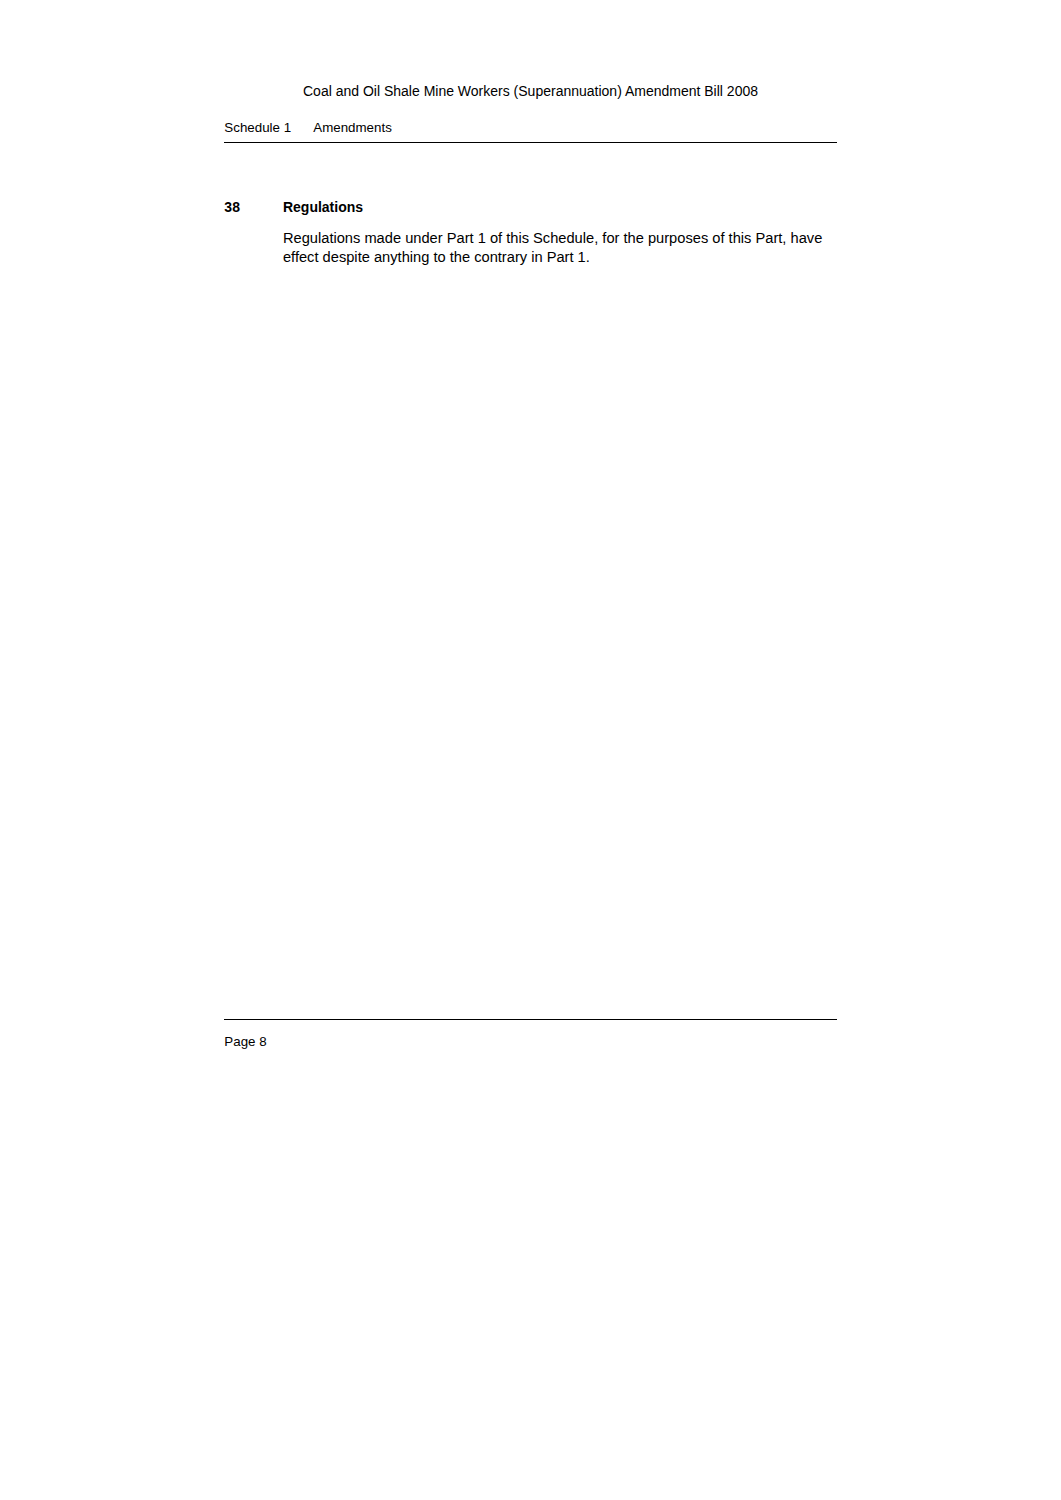Coal and Oil Shale Mine Workers (Superannuation) Amendment Bill 2008
Schedule 1 Amendments
38
Regulations
Regulations made under Part 1 of this Schedule, for the purposes of this Part, have effect despite anything to the contrary in Part 1.
Page 8